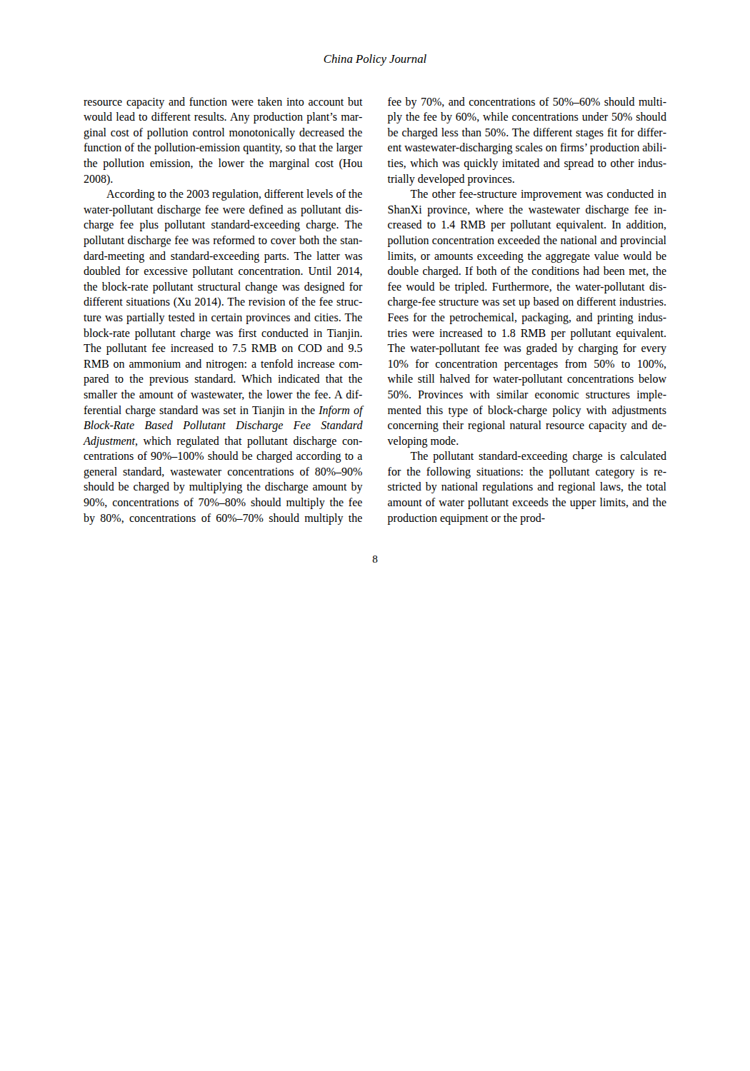China Policy Journal
resource capacity and function were taken into account but would lead to different results. Any production plant’s marginal cost of pollution control monotonically decreased the function of the pollution-emission quantity, so that the larger the pollution emission, the lower the marginal cost (Hou 2008).
According to the 2003 regulation, different levels of the water-pollutant discharge fee were defined as pollutant discharge fee plus pollutant standard-exceeding charge. The pollutant discharge fee was reformed to cover both the standard-meeting and standard-exceeding parts. The latter was doubled for excessive pollutant concentration. Until 2014, the block-rate pollutant structural change was designed for different situations (Xu 2014). The revision of the fee structure was partially tested in certain provinces and cities. The block-rate pollutant charge was first conducted in Tianjin. The pollutant fee increased to 7.5 RMB on COD and 9.5 RMB on ammonium and nitrogen: a tenfold increase compared to the previous standard. Which indicated that the smaller the amount of wastewater, the lower the fee. A differential charge standard was set in Tianjin in the Inform of Block-Rate Based Pollutant Discharge Fee Standard Adjustment, which regulated that pollutant discharge concentrations of 90%–100% should be charged according to a general standard, wastewater concentrations of 80%–90% should be charged by multiplying the discharge amount by 90%, concentrations of 70%–80% should multiply the fee by 80%, concentrations of 60%–70% should multiply the fee by 70%, and concentrations of 50%–60% should multiply the fee by 60%, while concentrations under 50% should be charged less than 50%. The different stages fit for different wastewater-discharging scales on firms’ production abilities, which was quickly imitated and spread to other industrially developed provinces.
The other fee-structure improvement was conducted in ShanXi province, where the wastewater discharge fee increased to 1.4 RMB per pollutant equivalent. In addition, pollution concentration exceeded the national and provincial limits, or amounts exceeding the aggregate value would be double charged. If both of the conditions had been met, the fee would be tripled. Furthermore, the water-pollutant discharge-fee structure was set up based on different industries. Fees for the petrochemical, packaging, and printing industries were increased to 1.8 RMB per pollutant equivalent. The water-pollutant fee was graded by charging for every 10% for concentration percentages from 50% to 100%, while still halved for water-pollutant concentrations below 50%. Provinces with similar economic structures implemented this type of block-charge policy with adjustments concerning their regional natural resource capacity and developing mode.
The pollutant standard-exceeding charge is calculated for the following situations: the pollutant category is restricted by national regulations and regional laws, the total amount of water pollutant exceeds the upper limits, and the production equipment or the prod-
8